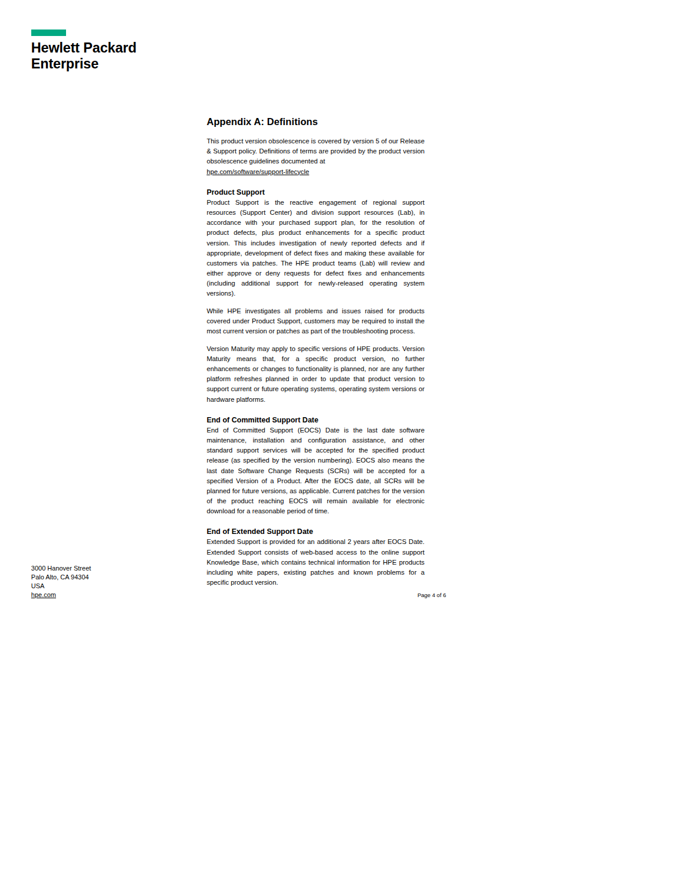Hewlett Packard
Enterprise
Appendix A: Definitions
This product version obsolescence is covered by version 5 of our Release & Support policy. Definitions of terms are provided by the product version obsolescence guidelines documented at
hpe.com/software/support-lifecycle
Product Support
Product Support is the reactive engagement of regional support resources (Support Center) and division support resources (Lab), in accordance with your purchased support plan, for the resolution of product defects, plus product enhancements for a specific product version. This includes investigation of newly reported defects and if appropriate, development of defect fixes and making these available for customers via patches. The HPE product teams (Lab) will review and either approve or deny requests for defect fixes and enhancements (including additional support for newly-released operating system versions).
While HPE investigates all problems and issues raised for products covered under Product Support, customers may be required to install the most current version or patches as part of the troubleshooting process.
Version Maturity may apply to specific versions of HPE products. Version Maturity means that, for a specific product version, no further enhancements or changes to functionality is planned, nor are any further platform refreshes planned in order to update that product version to support current or future operating systems, operating system versions or hardware platforms.
End of Committed Support Date
End of Committed Support (EOCS) Date is the last date software maintenance, installation and configuration assistance, and other standard support services will be accepted for the specified product release (as specified by the version numbering). EOCS also means the last date Software Change Requests (SCRs) will be accepted for a specified Version of a Product. After the EOCS date, all SCRs will be planned for future versions, as applicable. Current patches for the version of the product reaching EOCS will remain available for electronic download for a reasonable period of time.
End of Extended Support Date
Extended Support is provided for an additional 2 years after EOCS Date. Extended Support consists of web-based access to the online support Knowledge Base, which contains technical information for HPE products including white papers, existing patches and known problems for a specific product version.
3000 Hanover Street
Palo Alto, CA 94304
USA
hpe.com
Page 4 of 6